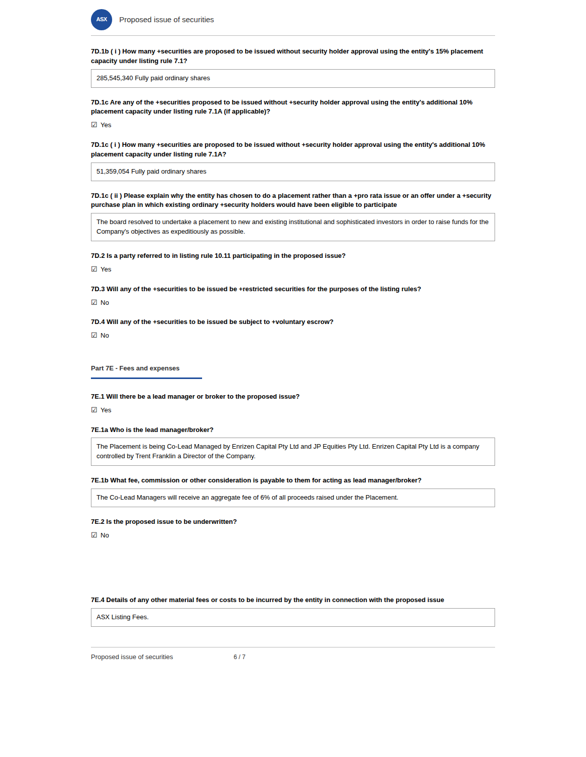ASX
Proposed issue of securities
7D.1b ( i ) How many +securities are proposed to be issued without security holder approval using the entity's 15% placement capacity under listing rule 7.1?
285,545,340 Fully paid ordinary shares
7D.1c Are any of the +securities proposed to be issued without +security holder approval using the entity's additional 10% placement capacity under listing rule 7.1A (if applicable)?
Yes
7D.1c ( i ) How many +securities are proposed to be issued without +security holder approval using the entity's additional 10% placement capacity under listing rule 7.1A?
51,359,054 Fully paid ordinary shares
7D.1c ( ii ) Please explain why the entity has chosen to do a placement rather than a +pro rata issue or an offer under a +security purchase plan in which existing ordinary +security holders would have been eligible to participate
The board resolved to undertake a placement to new and existing institutional and sophisticated investors in order to raise funds for the Company's objectives as expeditiously as possible.
7D.2 Is a party referred to in listing rule 10.11 participating in the proposed issue?
Yes
7D.3 Will any of the +securities to be issued be +restricted securities for the purposes of the listing rules?
No
7D.4 Will any of the +securities to be issued be subject to +voluntary escrow?
No
Part 7E - Fees and expenses
7E.1 Will there be a lead manager or broker to the proposed issue?
Yes
7E.1a Who is the lead manager/broker?
The Placement is being Co-Lead Managed by Enrizen Capital Pty Ltd and JP Equities Pty Ltd. Enrizen Capital Pty Ltd is a company controlled by Trent Franklin a Director of the Company.
7E.1b What fee, commission or other consideration is payable to them for acting as lead manager/broker?
The Co-Lead Managers will receive an aggregate fee of 6% of all proceeds raised under the Placement.
7E.2 Is the proposed issue to be underwritten?
No
7E.4 Details of any other material fees or costs to be incurred by the entity in connection with the proposed issue
ASX Listing Fees.
Proposed issue of securities
6 / 7